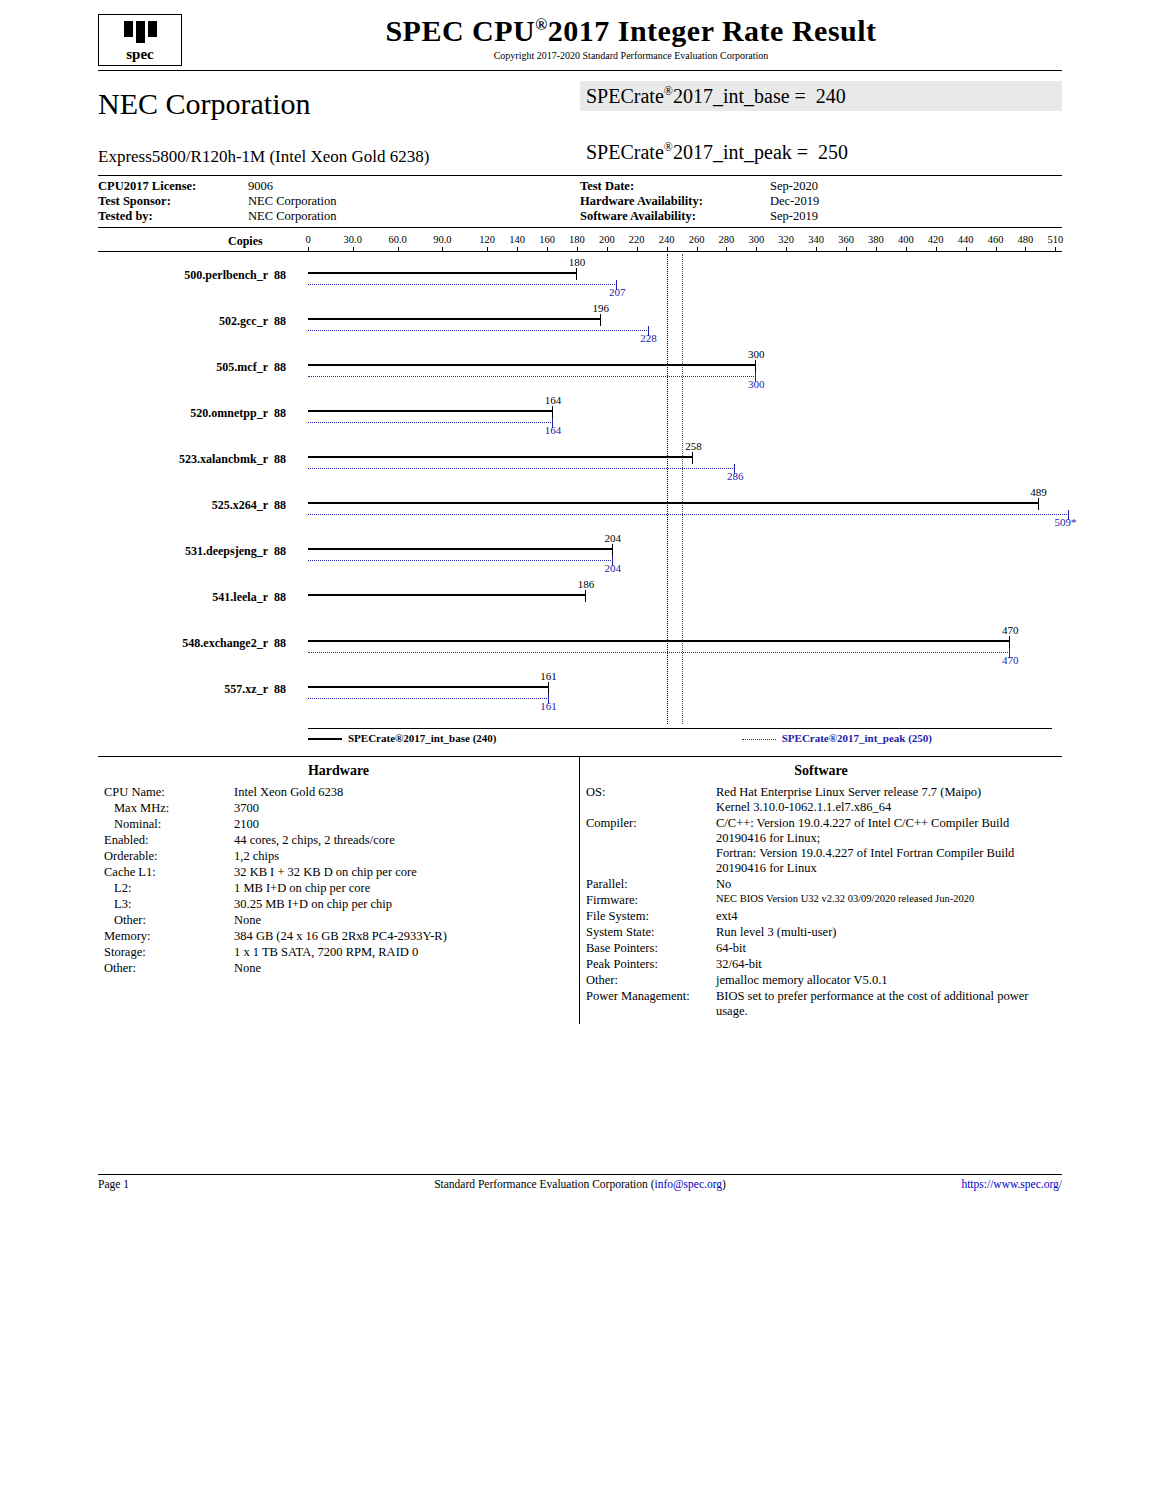spec
SPEC CPU®2017 Integer Rate Result
Copyright 2017-2020 Standard Performance Evaluation Corporation
NEC Corporation
Express5800/R120h-1M (Intel Xeon Gold 6238)
SPECrate®2017_int_base = 240
SPECrate®2017_int_peak = 250
CPU2017 License: 9006
Test Sponsor: NEC Corporation
Tested by: NEC Corporation
Test Date: Sep-2020
Hardware Availability: Dec-2019
Software Availability: Sep-2019
Copies
0
30.0
60.0
90.0
120
140
160
180
200
220
240
260
280
300
320
340
360
380
400
420
440
460
480
510
500.perlbench_r
88
180
207
502.gcc_r
88
196
228
505.mcf_r
88
300
300
520.omnetpp_r
88
164
164
523.xalancbmk_r
88
258
286
525.x264_r
88
489
509
531.deepsjeng_r
88
204
204
541.leela_r
88
186
548.exchange2_r
88
470
470
557.xz_r
88
161
161
SPECrate®2017_int_base (240)
SPECrate®2017_int_peak (250)
Hardware
| CPU Name: | Intel Xeon Gold 6238 |
| Max MHz: | 3700 |
| Nominal: | 2100 |
| Enabled: | 44 cores, 2 chips, 2 threads/core |
| Orderable: | 1,2 chips |
| Cache L1: | 32 KB I + 32 KB D on chip per core |
| L2: | 1 MB I+D on chip per core |
| L3: | 30.25 MB I+D on chip per chip |
| Other: | None |
| Memory: | 384 GB (24 x 16 GB 2Rx8 PC4-2933Y-R) |
| Storage: | 1 x 1 TB SATA, 7200 RPM, RAID 0 |
| Other: | None |
Software
| OS: | Red Hat Enterprise Linux Server release 7.7 (Maipo) Kernel 3.10.0-1062.1.1.el7.x86_64 |
| Compiler: | C/C++: Version 19.0.4.227 of Intel C/C++ Compiler Build 20190416 for Linux; Fortran: Version 19.0.4.227 of Intel Fortran Compiler Build 20190416 for Linux |
| Parallel: | No |
| Firmware: | NEC BIOS Version U32 v2.32 03/09/2020 released Jun-2020 |
| File System: | ext4 |
| System State: | Run level 3 (multi-user) |
| Base Pointers: | 64-bit |
| Peak Pointers: | 32/64-bit |
| Other: | jemalloc memory allocator V5.0.1 |
| Power Management: | BIOS set to prefer performance at the cost of additional power usage. |
Page 1
Standard Performance Evaluation Corporation (info@spec.org)
https://www.spec.org/